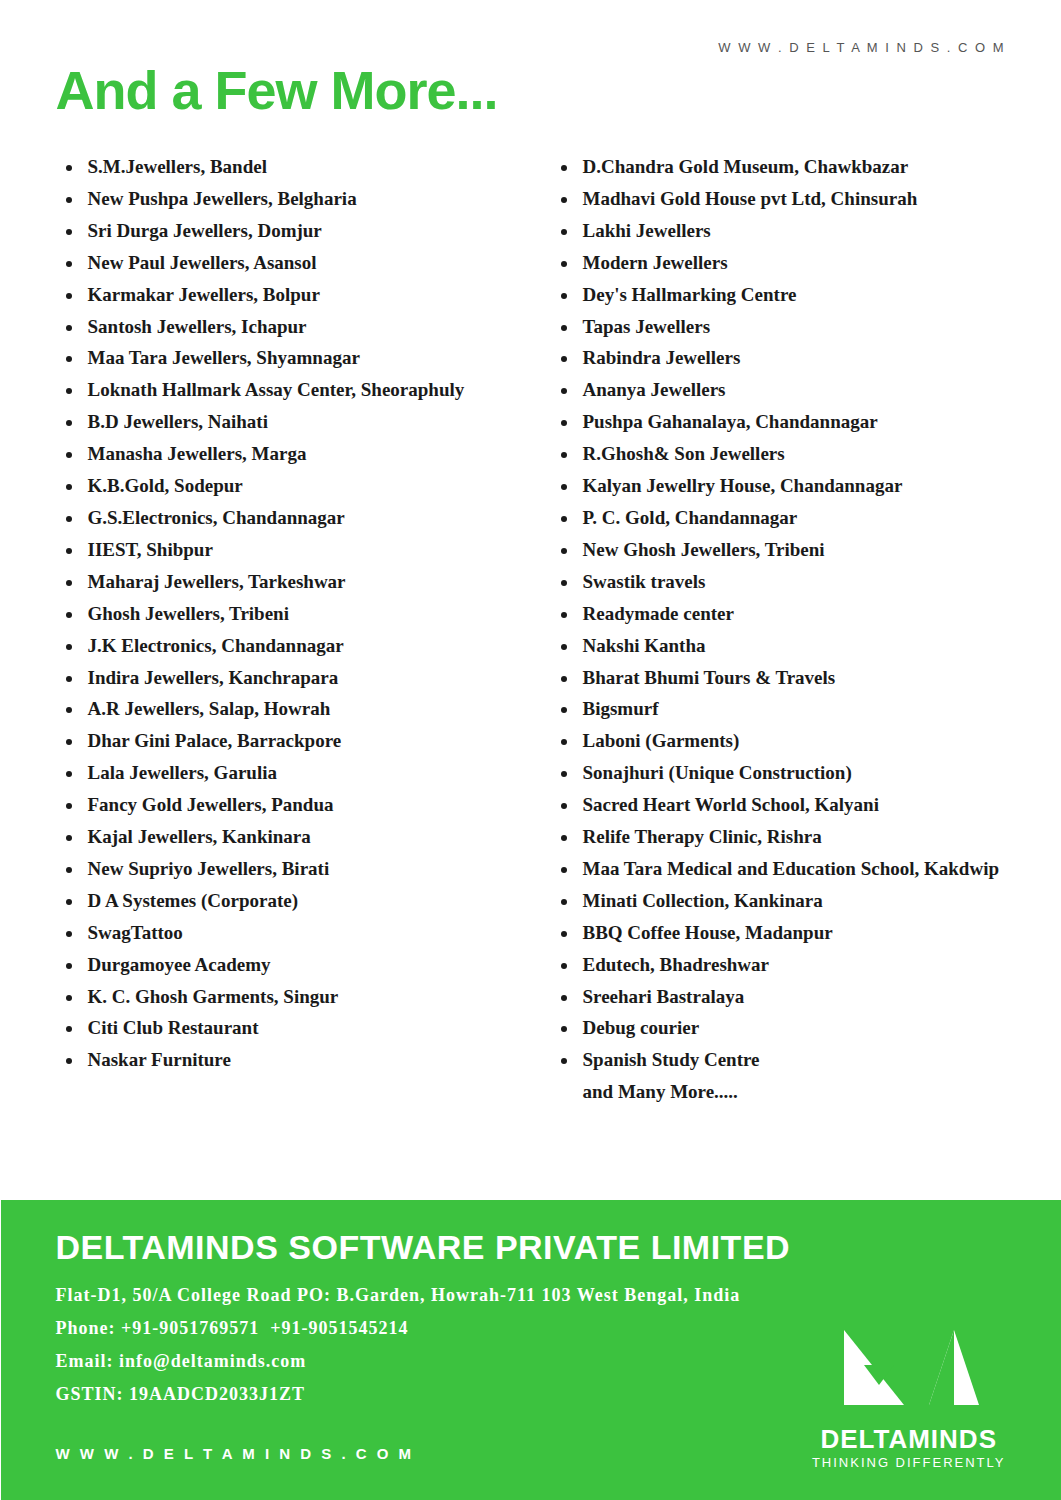W W W . D E L T A M I N D S . C O M
And a Few More...
S.M.Jewellers, Bandel
New Pushpa Jewellers, Belgharia
Sri Durga Jewellers, Domjur
New Paul Jewellers, Asansol
Karmakar Jewellers, Bolpur
Santosh Jewellers, Ichapur
Maa Tara Jewellers, Shyamnagar
Loknath Hallmark Assay Center, Sheoraphuly
B.D Jewellers, Naihati
Manasha Jewellers, Marga
K.B.Gold, Sodepur
G.S.Electronics, Chandannagar
IIEST, Shibpur
Maharaj Jewellers, Tarkeshwar
Ghosh Jewellers, Tribeni
J.K Electronics, Chandannagar
Indira Jewellers, Kanchrapara
A.R Jewellers, Salap, Howrah
Dhar Gini Palace, Barrackpore
Lala Jewellers, Garulia
Fancy Gold Jewellers, Pandua
Kajal Jewellers, Kankinara
New Supriyo Jewellers, Birati
D A Systemes (Corporate)
SwagTattoo
Durgamoyee Academy
K. C. Ghosh Garments, Singur
Citi Club Restaurant
Naskar Furniture
D.Chandra Gold Museum, Chawkbazar
Madhavi Gold House pvt Ltd, Chinsurah
Lakhi Jewellers
Modern Jewellers
Dey's Hallmarking Centre
Tapas Jewellers
Rabindra Jewellers
Ananya Jewellers
Pushpa Gahanalaya, Chandannagar
R.Ghosh& Son Jewellers
Kalyan Jewellry House, Chandannagar
P. C. Gold, Chandannagar
New Ghosh Jewellers, Tribeni
Swastik travels
Readymade center
Nakshi Kantha
Bharat Bhumi Tours & Travels
Bigsmurf
Laboni (Garments)
Sonajhuri (Unique Construction)
Sacred Heart World School, Kalyani
Relife Therapy Clinic, Rishra
Maa Tara Medical and Education School, Kakdwip
Minati Collection, Kankinara
BBQ Coffee House, Madanpur
Edutech, Bhadreshwar
Sreehari Bastralaya
Debug courier
Spanish Study Centre
and Many More.....
DELTAMINDS SOFTWARE PRIVATE LIMITED
Flat-D1, 50/A College Road PO: B.Garden, Howrah-711 103 West Bengal, India
Phone: +91-9051769571 +91-9051545214
Email: info@deltaminds.com
GSTIN: 19AADCD2033J1ZT
W W W . D E L T A M I N D S . C O M
DELTAMINDS
THINKING DIFFERENTLY